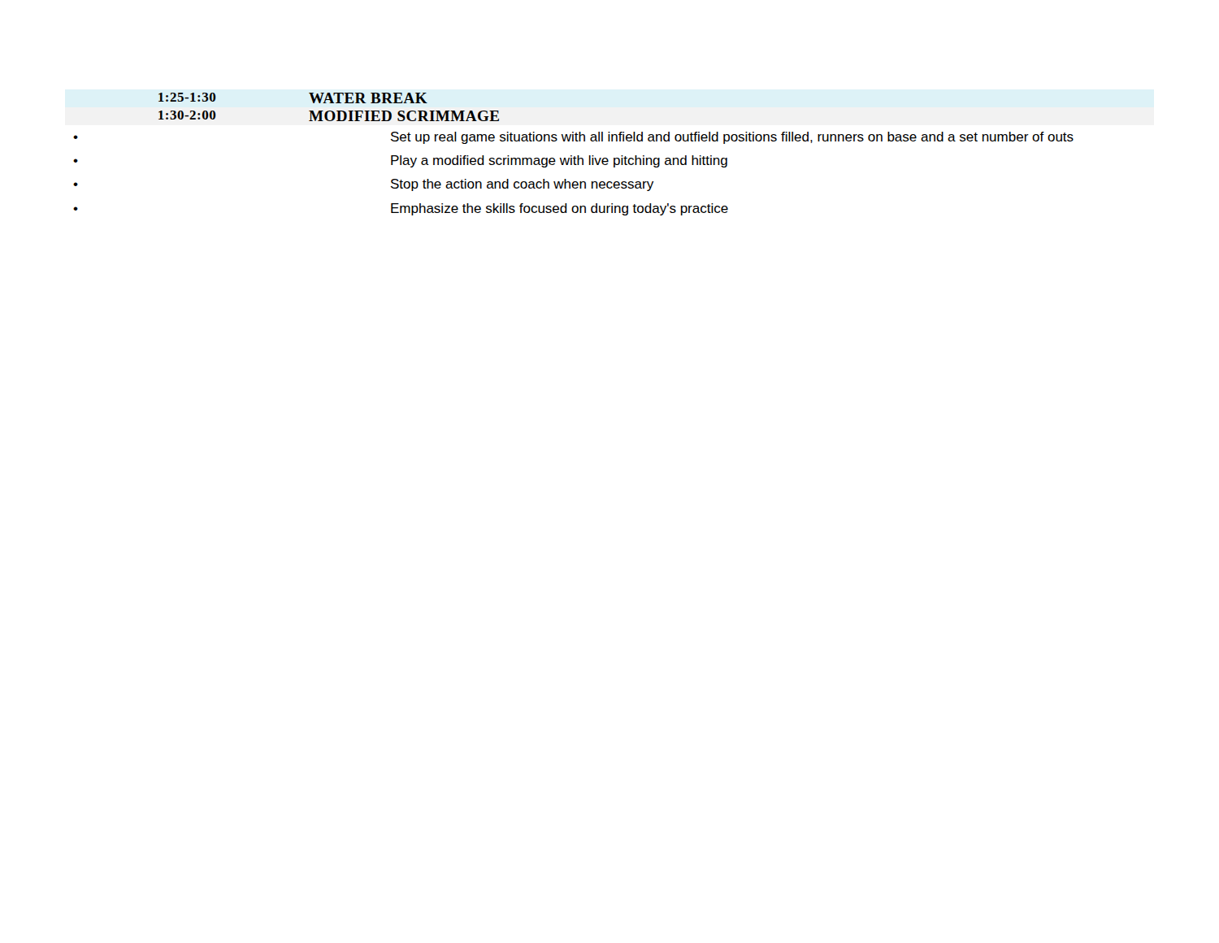| 1:25-1:30 | WATER BREAK |
| 1:30-2:00 | MODIFIED SCRIMMAGE |
| Set up real game situations with all infield and outfield positions filled, runners on base and a set number of outs Play a modified scrimmage with live pitching and hitting Stop the action and coach when necessary Emphasize the skills focused on during today's practice |